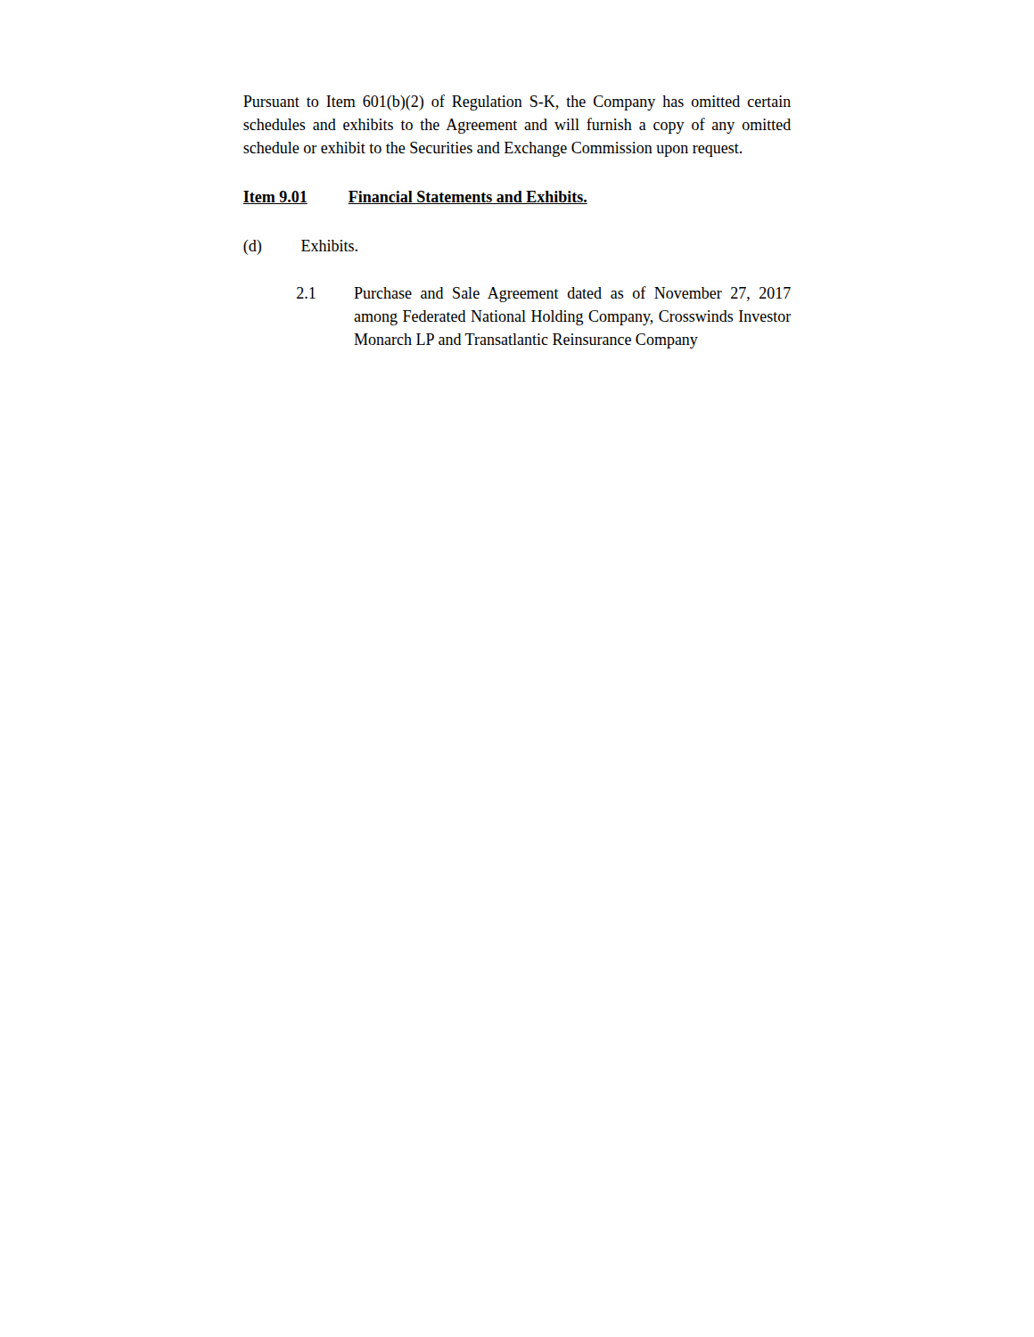Pursuant to Item 601(b)(2) of Regulation S-K, the Company has omitted certain schedules and exhibits to the Agreement and will furnish a copy of any omitted schedule or exhibit to the Securities and Exchange Commission upon request.
Item 9.01 Financial Statements and Exhibits.
(d) Exhibits.
2.1 Purchase and Sale Agreement dated as of November 27, 2017 among Federated National Holding Company, Crosswinds Investor Monarch LP and Transatlantic Reinsurance Company